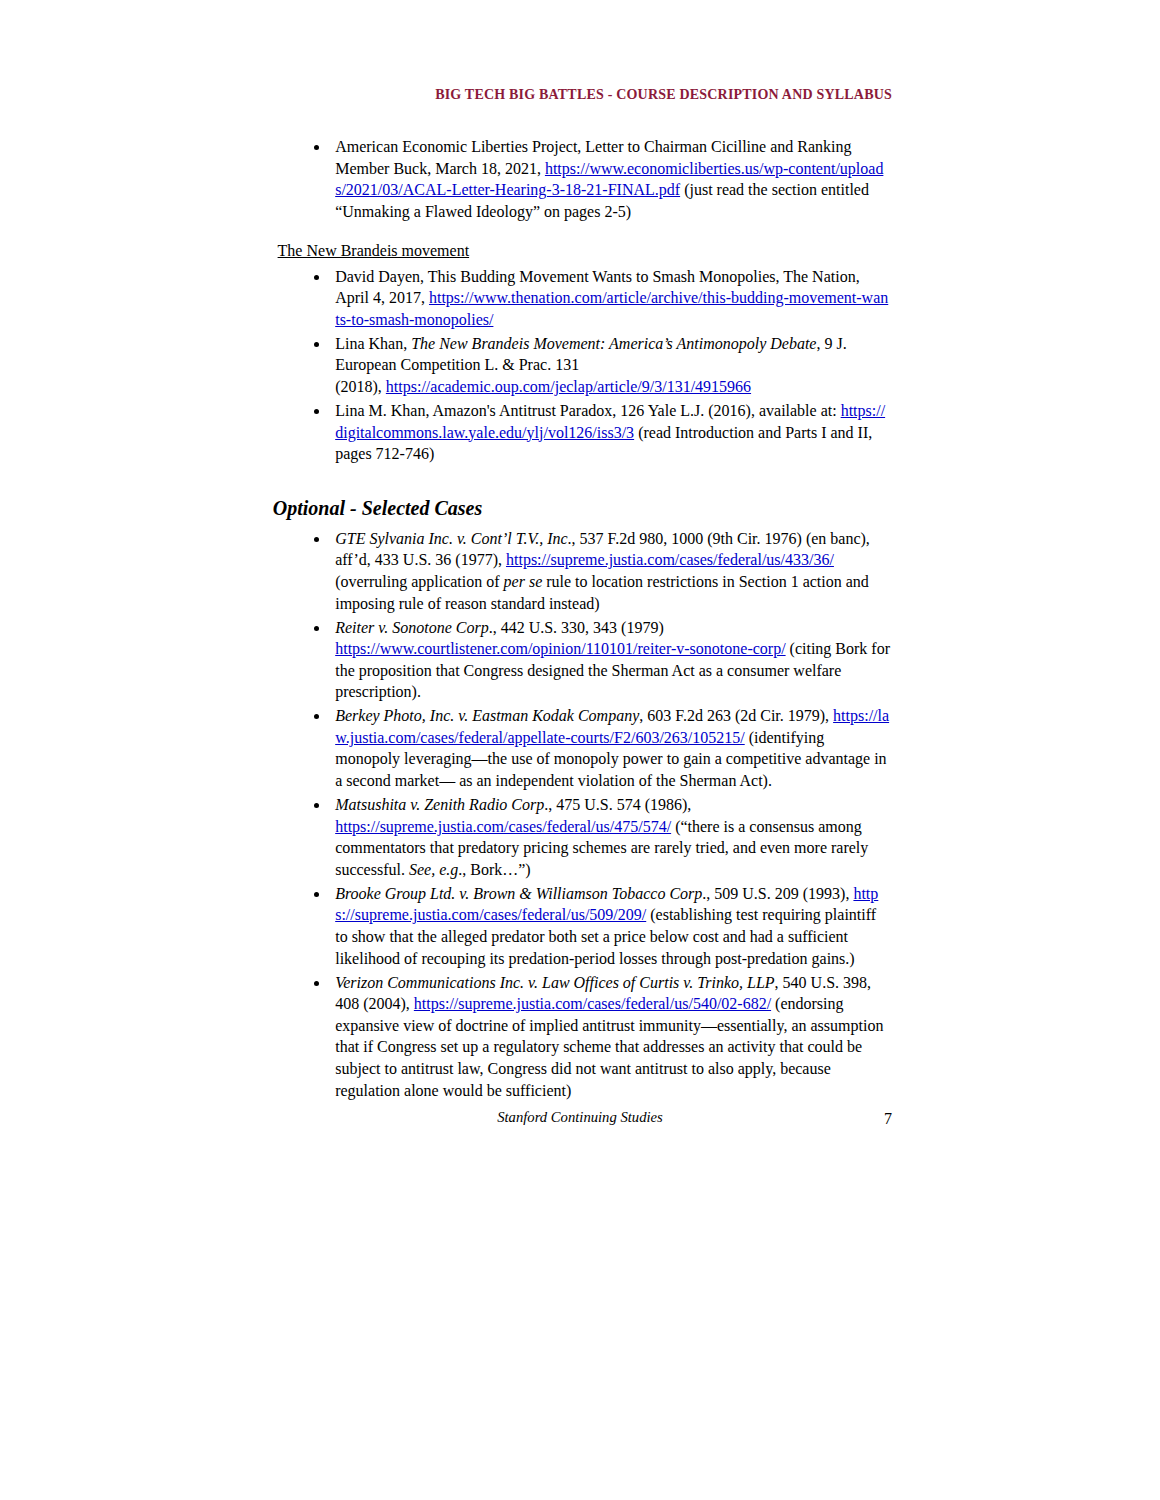BIG TECH BIG BATTLES - COURSE DESCRIPTION AND SYLLABUS
American Economic Liberties Project, Letter to Chairman Cicilline and Ranking Member Buck, March 18, 2021, https://www.economicliberties.us/wp-content/uploads/2021/03/ACAL-Letter-Hearing-3-18-21-FINAL.pdf (just read the section entitled “Unmaking a Flawed Ideology” on pages 2-5)
The New Brandeis movement
David Dayen, This Budding Movement Wants to Smash Monopolies, The Nation, April 4, 2017, https://www.thenation.com/article/archive/this-budding-movement-wants-to-smash-monopolies/
Lina Khan, The New Brandeis Movement: America’s Antimonopoly Debate, 9 J. European Competition L. & Prac. 131
(2018), https://academic.oup.com/jeclap/article/9/3/131/4915966
Lina M. Khan, Amazon's Antitrust Paradox, 126 Yale L.J. (2016), available at: https://digitalcommons.law.yale.edu/ylj/vol126/iss3/3 (read Introduction and Parts I and II, pages 712-746)
Optional - Selected Cases
GTE Sylvania Inc. v. Cont’l T.V., Inc., 537 F.2d 980, 1000 (9th Cir. 1976) (en banc), aff’d, 433 U.S. 36 (1977), https://supreme.justia.com/cases/federal/us/433/36/ (overruling application of per se rule to location restrictions in Section 1 action and imposing rule of reason standard instead)
Reiter v. Sonotone Corp., 442 U.S. 330, 343 (1979)
https://www.courtlistener.com/opinion/110101/reiter-v-sonotone-corp/ (citing Bork for the proposition that Congress designed the Sherman Act as a consumer welfare prescription).
Berkey Photo, Inc. v. Eastman Kodak Company, 603 F.2d 263 (2d Cir. 1979), https://law.justia.com/cases/federal/appellate-courts/F2/603/263/105215/ (identifying monopoly leveraging—the use of monopoly power to gain a competitive advantage in a second market— as an independent violation of the Sherman Act).
Matsushita v. Zenith Radio Corp., 475 U.S. 574 (1986),
https://supreme.justia.com/cases/federal/us/475/574/ (“there is a consensus among commentators that predatory pricing schemes are rarely tried, and even more rarely successful. See, e.g., Bork…”)
Brooke Group Ltd. v. Brown & Williamson Tobacco Corp., 509 U.S. 209 (1993), https://supreme.justia.com/cases/federal/us/509/209/ (establishing test requiring plaintiff to show that the alleged predator both set a price below cost and had a sufficient likelihood of recouping its predation-period losses through post-predation gains.)
Verizon Communications Inc. v. Law Offices of Curtis v. Trinko, LLP, 540 U.S. 398, 408 (2004), https://supreme.justia.com/cases/federal/us/540/02-682/ (endorsing expansive view of doctrine of implied antitrust immunity—essentially, an assumption that if Congress set up a regulatory scheme that addresses an activity that could be subject to antitrust law, Congress did not want antitrust to also apply, because regulation alone would be sufficient)
Stanford Continuing Studies 7